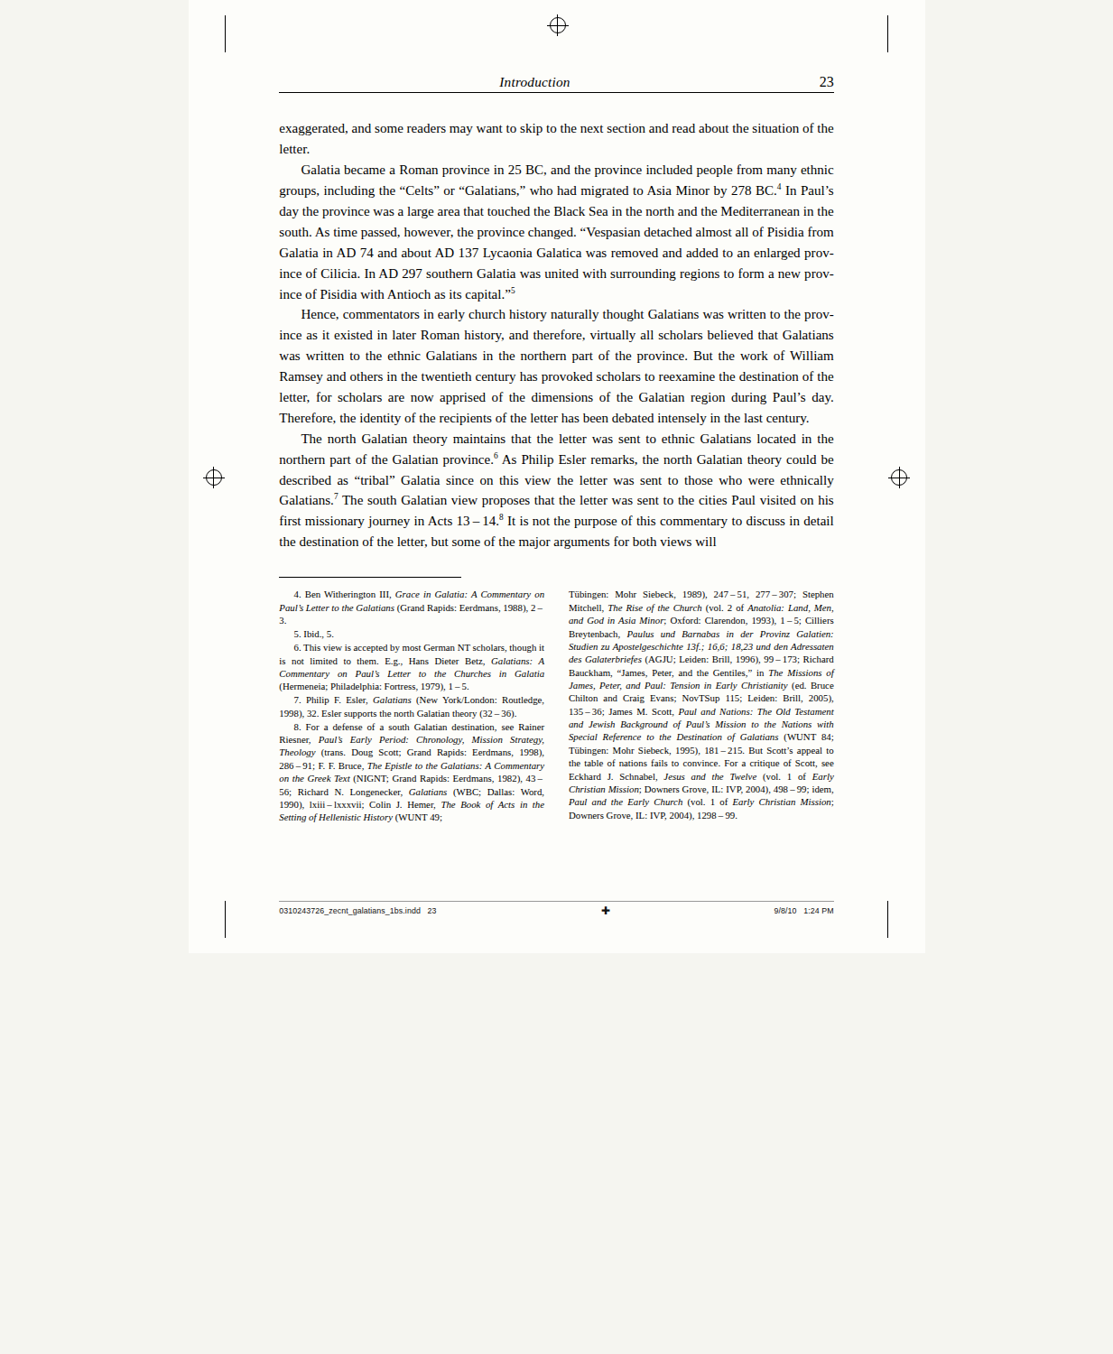Introduction 23
exaggerated, and some readers may want to skip to the next section and read about the situation of the letter.
Galatia became a Roman province in 25 BC, and the province included people from many ethnic groups, including the “Celts” or “Galatians,” who had migrated to Asia Minor by 278 BC.4 In Paul’s day the province was a large area that touched the Black Sea in the north and the Mediterranean in the south. As time passed, however, the province changed. “Vespasian detached almost all of Pisidia from Galatia in AD 74 and about AD 137 Lycaonia Galatica was removed and added to an enlarged province of Cilicia. In AD 297 southern Galatia was united with surrounding regions to form a new province of Pisidia with Antioch as its capital.”5
Hence, commentators in early church history naturally thought Galatians was written to the province as it existed in later Roman history, and therefore, virtually all scholars believed that Galatians was written to the ethnic Galatians in the northern part of the province. But the work of William Ramsey and others in the twentieth century has provoked scholars to reexamine the destination of the letter, for scholars are now apprised of the dimensions of the Galatian region during Paul’s day. Therefore, the identity of the recipients of the letter has been debated intensely in the last century.
The north Galatian theory maintains that the letter was sent to ethnic Galatians located in the northern part of the Galatian province.6 As Philip Esler remarks, the north Galatian theory could be described as “tribal” Galatia since on this view the letter was sent to those who were ethnically Galatians.7 The south Galatian view proposes that the letter was sent to the cities Paul visited on his first missionary journey in Acts 13 – 14.8 It is not the purpose of this commentary to discuss in detail the destination of the letter, but some of the major arguments for both views will
4. Ben Witherington III, Grace in Galatia: A Commentary on Paul’s Letter to the Galatians (Grand Rapids: Eerdmans, 1988), 2 – 3.
5. Ibid., 5.
6. This view is accepted by most German NT scholars, though it is not limited to them. E.g., Hans Dieter Betz, Galatians: A Commentary on Paul’s Letter to the Churches in Galatia (Hermeneia; Philadelphia: Fortress, 1979), 1 – 5.
7. Philip F. Esler, Galatians (New York/London: Routledge, 1998), 32. Esler supports the north Galatian theory (32 – 36).
8. For a defense of a south Galatian destination, see Rainer Riesner, Paul’s Early Period: Chronology, Mission Strategy, Theology (trans. Doug Scott; Grand Rapids: Eerdmans, 1998), 286 – 91; F. F. Bruce, The Epistle to the Galatians: A Commentary on the Greek Text (NIGNT; Grand Rapids: Eerdmans, 1982), 43 – 56; Richard N. Longenecker, Galatians (WBC; Dallas: Word, 1990), lxiii – lxxxvii; Colin J. Hemer, The Book of Acts in the Setting of Hellenistic History (WUNT 49;
Tübingen: Mohr Siebeck, 1989), 247 – 51, 277 – 307; Stephen Mitchell, The Rise of the Church (vol. 2 of Anatolia: Land, Men, and God in Asia Minor; Oxford: Clarendon, 1993), 1 – 5; Cilliers Breytenbach, Paulus und Barnabas in der Provinz Galatien: Studien zu Apostelgeschichte 13f.; 16,6; 18,23 und den Adressaten des Galaterbriefes (AGJU; Leiden: Brill, 1996), 99 – 173; Richard Bauckham, “James, Peter, and the Gentiles,” in The Missions of James, Peter, and Paul: Tension in Early Christianity (ed. Bruce Chilton and Craig Evans; NovTSup 115; Leiden: Brill, 2005), 135 – 36; James M. Scott, Paul and Nations: The Old Testament and Jewish Background of Paul’s Mission to the Nations with Special Reference to the Destination of Galatians (WUNT 84; Tübingen: Mohr Siebeck, 1995), 181 – 215. But Scott’s appeal to the table of nations fails to convince. For a critique of Scott, see Eckhard J. Schnabel, Jesus and the Twelve (vol. 1 of Early Christian Mission; Downers Grove, IL: IVP, 2004), 498 – 99; idem, Paul and the Early Church (vol. 1 of Early Christian Mission; Downers Grove, IL: IVP, 2004), 1298 – 99.
0310243726_zecnt_galatians_1bs.indd 23 ✚ 9/8/10 1:24 PM